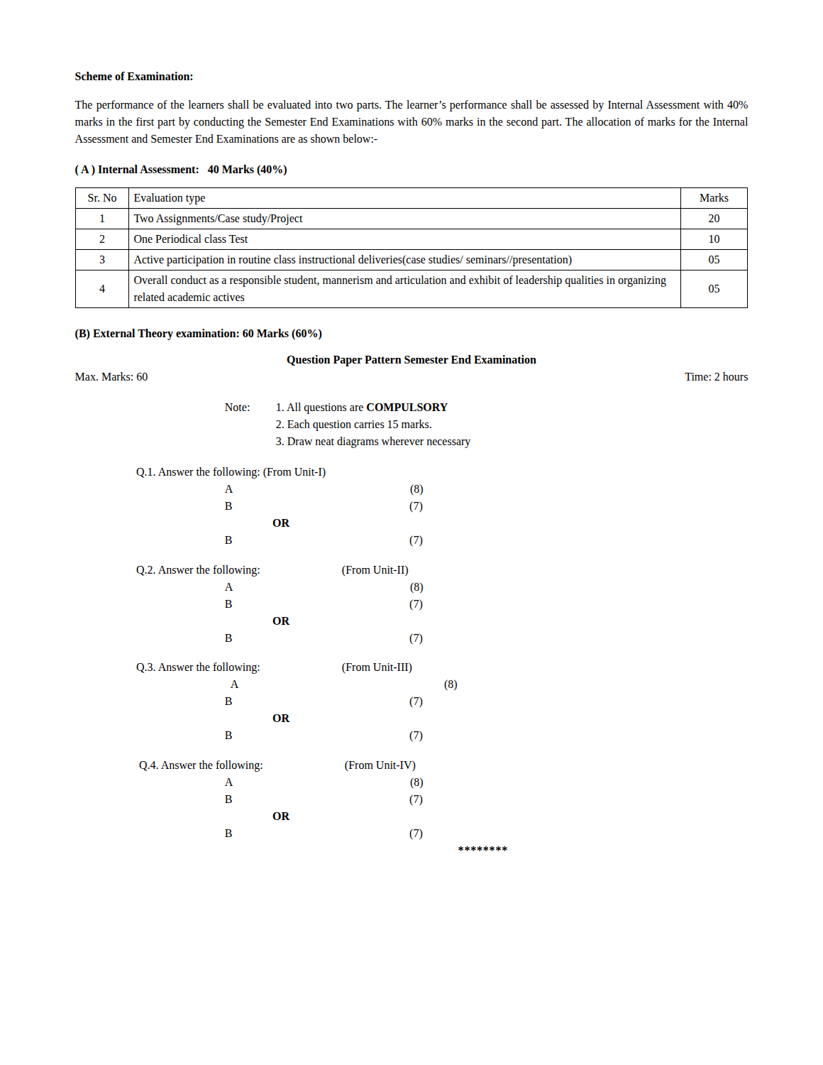Scheme of Examination:
The performance of the learners shall be evaluated into two parts. The learner’s performance shall be assessed by Internal Assessment with 40% marks in the first part by conducting the Semester End Examinations with 60% marks in the second part. The allocation of marks for the Internal Assessment and Semester End Examinations are as shown below:-
( A ) Internal Assessment: 40 Marks (40%)
| Sr. No | Evaluation type | Marks |
| 1 | Two Assignments/Case study/Project | 20 |
| 2 | One Periodical class Test | 10 |
| 3 | Active participation in routine class instructional deliveries(case studies/ seminars//presentation) | 05 |
| 4 | Overall conduct as a responsible student, mannerism and articulation and exhibit of leadership qualities in organizing related academic actives | 05 |
(B) External Theory examination: 60 Marks (60%)
Question Paper Pattern Semester End Examination
Max. Marks: 60 Time: 2 hours
Note: 1. All questions are COMPULSORY
2. Each question carries 15 marks.
3. Draw neat diagrams wherever necessary
Q.1. Answer the following: (From Unit-I)
A(8) B(7) OR B(7)
Q.2. Answer the following:(From Unit-II)
A(8) B(7) OR B(7)
Q.3. Answer the following:(From Unit-III)
A (8) B(7) OR B(7)
Q.4. Answer the following:(From Unit-IV)
A(8) B(7) OR B(7)
********